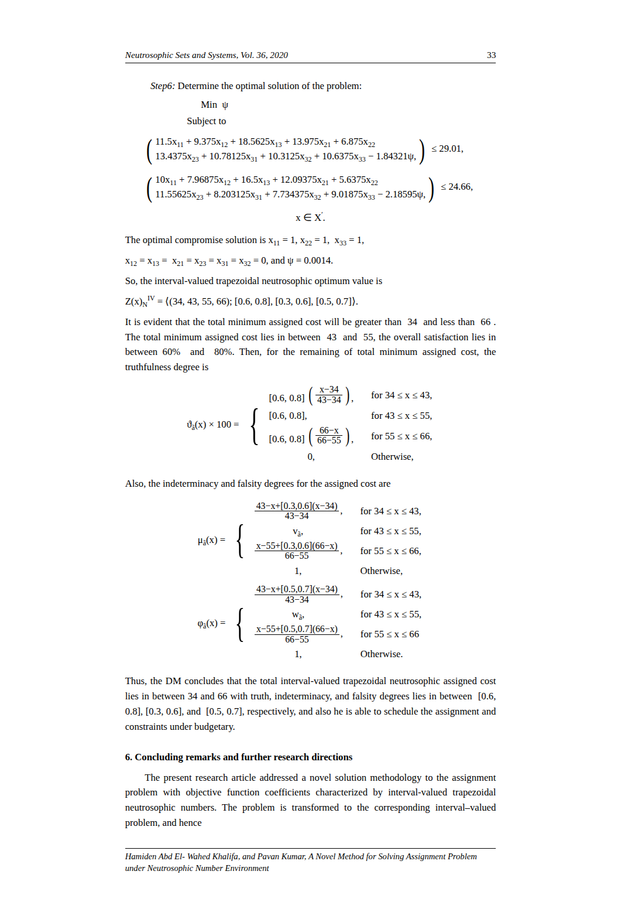Neutrosophic Sets and Systems, Vol. 36, 2020 33
Step6: Determine the optimal solution of the problem:
Min ψ
Subject to
(
11.5x11 + 9.375x12 + 18.5625x13 + 13.975x21 + 6.875x22
13.4375x23 + 10.78125x31 + 10.3125x32 + 10.6375x33 − 1.84321ψ,
) ≤ 29.01,
(
10x11 + 7.96875x12 + 16.5x13 + 12.09375x21 + 5.6375x22
11.55625x23 + 8.203125x31 + 7.734375x32 + 9.01875x33 − 2.18595ψ,
) ≤ 24.66,
x ∈ X′.
The optimal compromise solution is x11 = 1, x22 = 1, x33 = 1,
x12 = x13 = x21 = x23 = x31 = x32 = 0, and ψ = 0.0014.
So, the interval-valued trapezoidal neutrosophic optimum value is
Z(x)NIV = ⟨(34, 43, 55, 66); [0.6, 0.8], [0.3, 0.6], [0.5, 0.7]⟩.
It is evident that the total minimum assigned cost will be greater than 34 and less than 66 . The total minimum assigned cost lies in between 43 and 55, the overall satisfaction lies in between 60% and 80%. Then, for the remaining of total minimum assigned cost, the truthfulness degree is
ϑã(x) × 100 = {
| [0.6, 0.8] ( x−34 43−34 ) , | for 34 ≤ x ≤ 43, |
| [0.6, 0.8], | for 43 ≤ x ≤ 55, |
| [0.6, 0.8] ( 66−x 66−55 ) , | for 55 ≤ x ≤ 66, |
| 0, | Otherwise, |
Also, the indeterminacy and falsity degrees for the assigned cost are
μã(x) = {
| 43−x+[0.3,0.6](x−34) 43−34 , | for 34 ≤ x ≤ 43, |
| v ã , | for 43 ≤ x ≤ 55, |
| x−55+[0.3,0.6](66−x) 66−55 , | for 55 ≤ x ≤ 66, |
| 1, | Otherwise, |
φã(x) = {
| 43−x+[0.5,0.7](x−34) 43−34 , | for 34 ≤ x ≤ 43, |
| w ã , | for 43 ≤ x ≤ 55, |
| x−55+[0.5,0.7](66−x) 66−55 , | for 55 ≤ x ≤ 66 |
| 1, | Otherwise. |
Thus, the DM concludes that the total interval-valued trapezoidal neutrosophic assigned cost lies in between 34 and 66 with truth, indeterminacy, and falsity degrees lies in between [0.6, 0.8], [0.3, 0.6], and [0.5, 0.7], respectively, and also he is able to schedule the assignment and constraints under budgetary.
6. Concluding remarks and further research directions
The present research article addressed a novel solution methodology to the assignment problem with objective function coefficients characterized by interval-valued trapezoidal neutrosophic numbers. The problem is transformed to the corresponding interval–valued problem, and hence
Hamiden Abd El- Wahed Khalifa, and Pavan Kumar, A Novel Method for Solving Assignment Problem under Neutrosophic Number Environment